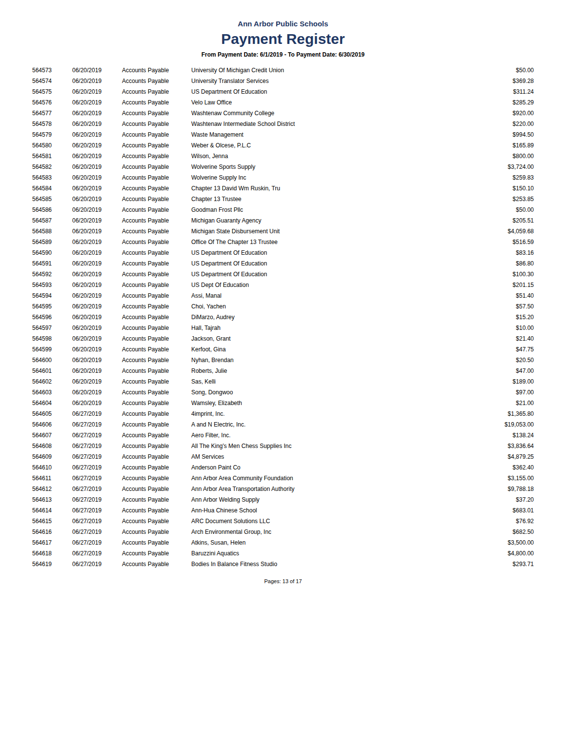Ann Arbor Public Schools
Payment Register
From Payment Date: 6/1/2019 - To Payment Date: 6/30/2019
| 564573 | 06/20/2019 | Accounts Payable | University Of Michigan Credit Union | $50.00 |
| 564574 | 06/20/2019 | Accounts Payable | University Translator Services | $369.28 |
| 564575 | 06/20/2019 | Accounts Payable | US Department Of Education | $311.24 |
| 564576 | 06/20/2019 | Accounts Payable | Velo Law Office | $285.29 |
| 564577 | 06/20/2019 | Accounts Payable | Washtenaw Community College | $920.00 |
| 564578 | 06/20/2019 | Accounts Payable | Washtenaw Intermediate School District | $220.00 |
| 564579 | 06/20/2019 | Accounts Payable | Waste Management | $994.50 |
| 564580 | 06/20/2019 | Accounts Payable | Weber & Olcese, P.L.C | $165.89 |
| 564581 | 06/20/2019 | Accounts Payable | Wilson, Jenna | $800.00 |
| 564582 | 06/20/2019 | Accounts Payable | Wolverine Sports Supply | $3,724.00 |
| 564583 | 06/20/2019 | Accounts Payable | Wolverine Supply Inc | $259.83 |
| 564584 | 06/20/2019 | Accounts Payable | Chapter 13 David Wm Ruskin, Tru | $150.10 |
| 564585 | 06/20/2019 | Accounts Payable | Chapter 13 Trustee | $253.85 |
| 564586 | 06/20/2019 | Accounts Payable | Goodman Frost Pllc | $50.00 |
| 564587 | 06/20/2019 | Accounts Payable | Michigan Guaranty Agency | $205.51 |
| 564588 | 06/20/2019 | Accounts Payable | Michigan State Disbursement Unit | $4,059.68 |
| 564589 | 06/20/2019 | Accounts Payable | Office Of The Chapter 13 Trustee | $516.59 |
| 564590 | 06/20/2019 | Accounts Payable | US Department Of Education | $83.16 |
| 564591 | 06/20/2019 | Accounts Payable | US Department Of Education | $86.80 |
| 564592 | 06/20/2019 | Accounts Payable | US Department Of Education | $100.30 |
| 564593 | 06/20/2019 | Accounts Payable | US Dept Of Education | $201.15 |
| 564594 | 06/20/2019 | Accounts Payable | Assi, Manal | $51.40 |
| 564595 | 06/20/2019 | Accounts Payable | Choi, Yachen | $57.50 |
| 564596 | 06/20/2019 | Accounts Payable | DiMarzo, Audrey | $15.20 |
| 564597 | 06/20/2019 | Accounts Payable | Hall, Tajrah | $10.00 |
| 564598 | 06/20/2019 | Accounts Payable | Jackson, Grant | $21.40 |
| 564599 | 06/20/2019 | Accounts Payable | Kerfoot, Gina | $47.75 |
| 564600 | 06/20/2019 | Accounts Payable | Nyhan, Brendan | $20.50 |
| 564601 | 06/20/2019 | Accounts Payable | Roberts, Julie | $47.00 |
| 564602 | 06/20/2019 | Accounts Payable | Sas, Kelli | $189.00 |
| 564603 | 06/20/2019 | Accounts Payable | Song, Dongwoo | $97.00 |
| 564604 | 06/20/2019 | Accounts Payable | Wamsley, Elizabeth | $21.00 |
| 564605 | 06/27/2019 | Accounts Payable | 4imprint, Inc. | $1,365.80 |
| 564606 | 06/27/2019 | Accounts Payable | A and N Electric, Inc. | $19,053.00 |
| 564607 | 06/27/2019 | Accounts Payable | Aero Filter, Inc. | $138.24 |
| 564608 | 06/27/2019 | Accounts Payable | All The King's Men Chess Supplies Inc | $3,836.64 |
| 564609 | 06/27/2019 | Accounts Payable | AM Services | $4,879.25 |
| 564610 | 06/27/2019 | Accounts Payable | Anderson Paint Co | $362.40 |
| 564611 | 06/27/2019 | Accounts Payable | Ann Arbor Area Community Foundation | $3,155.00 |
| 564612 | 06/27/2019 | Accounts Payable | Ann Arbor Area Transportation Authority | $9,788.18 |
| 564613 | 06/27/2019 | Accounts Payable | Ann Arbor Welding Supply | $37.20 |
| 564614 | 06/27/2019 | Accounts Payable | Ann-Hua Chinese School | $683.01 |
| 564615 | 06/27/2019 | Accounts Payable | ARC Document Solutions LLC | $76.92 |
| 564616 | 06/27/2019 | Accounts Payable | Arch Environmental Group, Inc | $682.50 |
| 564617 | 06/27/2019 | Accounts Payable | Atkins, Susan, Helen | $3,500.00 |
| 564618 | 06/27/2019 | Accounts Payable | Baruzzini Aquatics | $4,800.00 |
| 564619 | 06/27/2019 | Accounts Payable | Bodies In Balance Fitness Studio | $293.71 |
Pages: 13 of 17